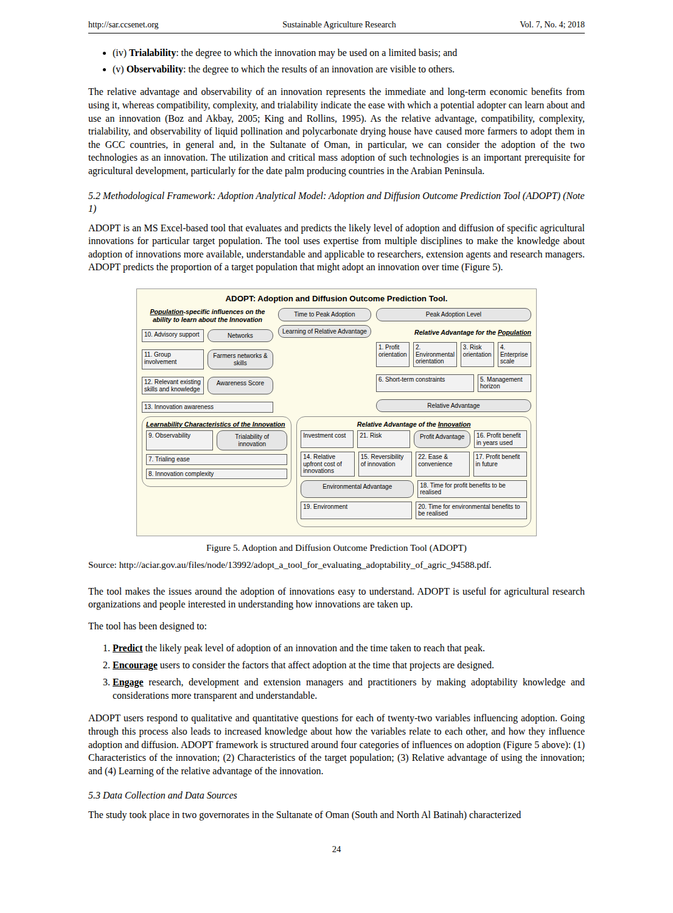http://sar.ccsenet.org Sustainable Agriculture Research Vol. 7, No. 4; 2018
(iv) Trialability: the degree to which the innovation may be used on a limited basis; and
(v) Observability: the degree to which the results of an innovation are visible to others.
The relative advantage and observability of an innovation represents the immediate and long-term economic benefits from using it, whereas compatibility, complexity, and trialability indicate the ease with which a potential adopter can learn about and use an innovation (Boz and Akbay, 2005; King and Rollins, 1995). As the relative advantage, compatibility, complexity, trialability, and observability of liquid pollination and polycarbonate drying house have caused more farmers to adopt them in the GCC countries, in general and, in the Sultanate of Oman, in particular, we can consider the adoption of the two technologies as an innovation. The utilization and critical mass adoption of such technologies is an important prerequisite for agricultural development, particularly for the date palm producing countries in the Arabian Peninsula.
5.2 Methodological Framework: Adoption Analytical Model: Adoption and Diffusion Outcome Prediction Tool (ADOPT) (Note 1)
ADOPT is an MS Excel-based tool that evaluates and predicts the likely level of adoption and diffusion of specific agricultural innovations for particular target population. The tool uses expertise from multiple disciplines to make the knowledge about adoption of innovations more available, understandable and applicable to researchers, extension agents and research managers. ADOPT predicts the proportion of a target population that might adopt an innovation over time (Figure 5).
ADOPT: Adoption and Diffusion Outcome Prediction Tool.
Population-specific influences on the ability to learn about the Innovation
10. Advisory support
Networks
11. Group involvement
Farmers networks & skills
12. Relevant existing skills and knowledge
Awareness Score
13. Innovation awareness
Time to Peak Adoption
Learning of Relative Advantage
Peak Adoption Level
Relative Advantage for the Population
1. Profit orientation
2. Environmental orientation
3. Risk orientation
4. Enterprise scale
6. Short-term constraints
5. Management horizon
Relative Advantage
Learnability Characteristics of the Innovation
9. Observability
Trialability of innovation
7. Trialing ease
8. Innovation complexity
Relative Advantage of the Innovation
Investment cost
21. Risk
Profit Advantage
16. Profit benefit in years used
14. Relative upfront cost of innovations
15. Reversibility of innovation
22. Ease & convenience
17. Profit benefit in future
Environmental Advantage
18. Time for profit benefits to be realised
19. Environment
20. Time for environmental benefits to be realised
Figure 5. Adoption and Diffusion Outcome Prediction Tool (ADOPT)
Source: http://aciar.gov.au/files/node/13992/adopt_a_tool_for_evaluating_adoptability_of_agric_94588.pdf.
The tool makes the issues around the adoption of innovations easy to understand. ADOPT is useful for agricultural research organizations and people interested in understanding how innovations are taken up.
The tool has been designed to:
Predict the likely peak level of adoption of an innovation and the time taken to reach that peak.
Encourage users to consider the factors that affect adoption at the time that projects are designed.
Engage research, development and extension managers and practitioners by making adoptability knowledge and considerations more transparent and understandable.
ADOPT users respond to qualitative and quantitative questions for each of twenty-two variables influencing adoption. Going through this process also leads to increased knowledge about how the variables relate to each other, and how they influence adoption and diffusion. ADOPT framework is structured around four categories of influences on adoption (Figure 5 above): (1) Characteristics of the innovation; (2) Characteristics of the target population; (3) Relative advantage of using the innovation; and (4) Learning of the relative advantage of the innovation.
5.3 Data Collection and Data Sources
The study took place in two governorates in the Sultanate of Oman (South and North Al Batinah) characterized
24